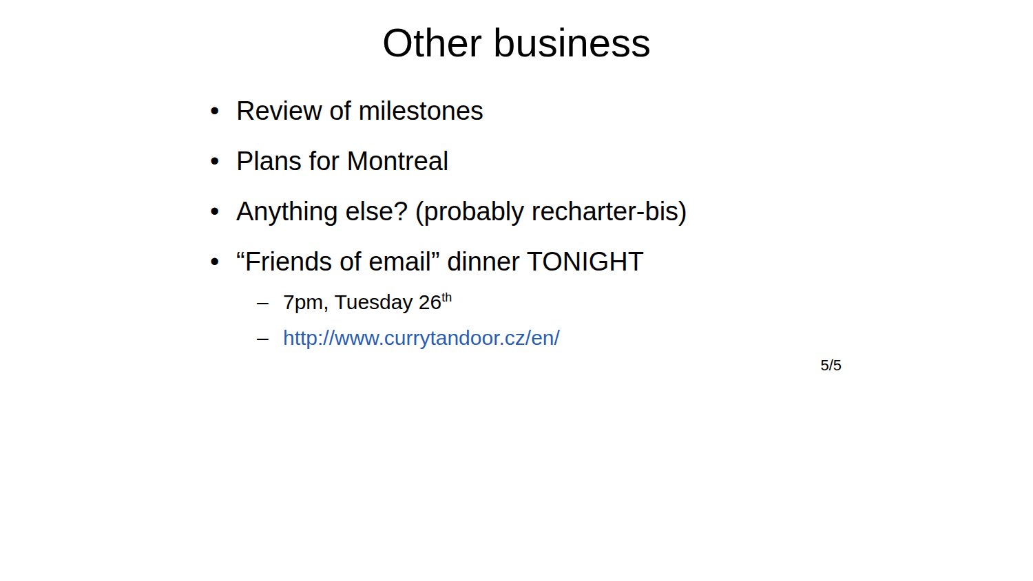Other business
Review of milestones
Plans for Montreal
Anything else? (probably recharter-bis)
“Friends of email” dinner TONIGHT
7pm, Tuesday 26th
http://www.currytandoor.cz/en/
5/5